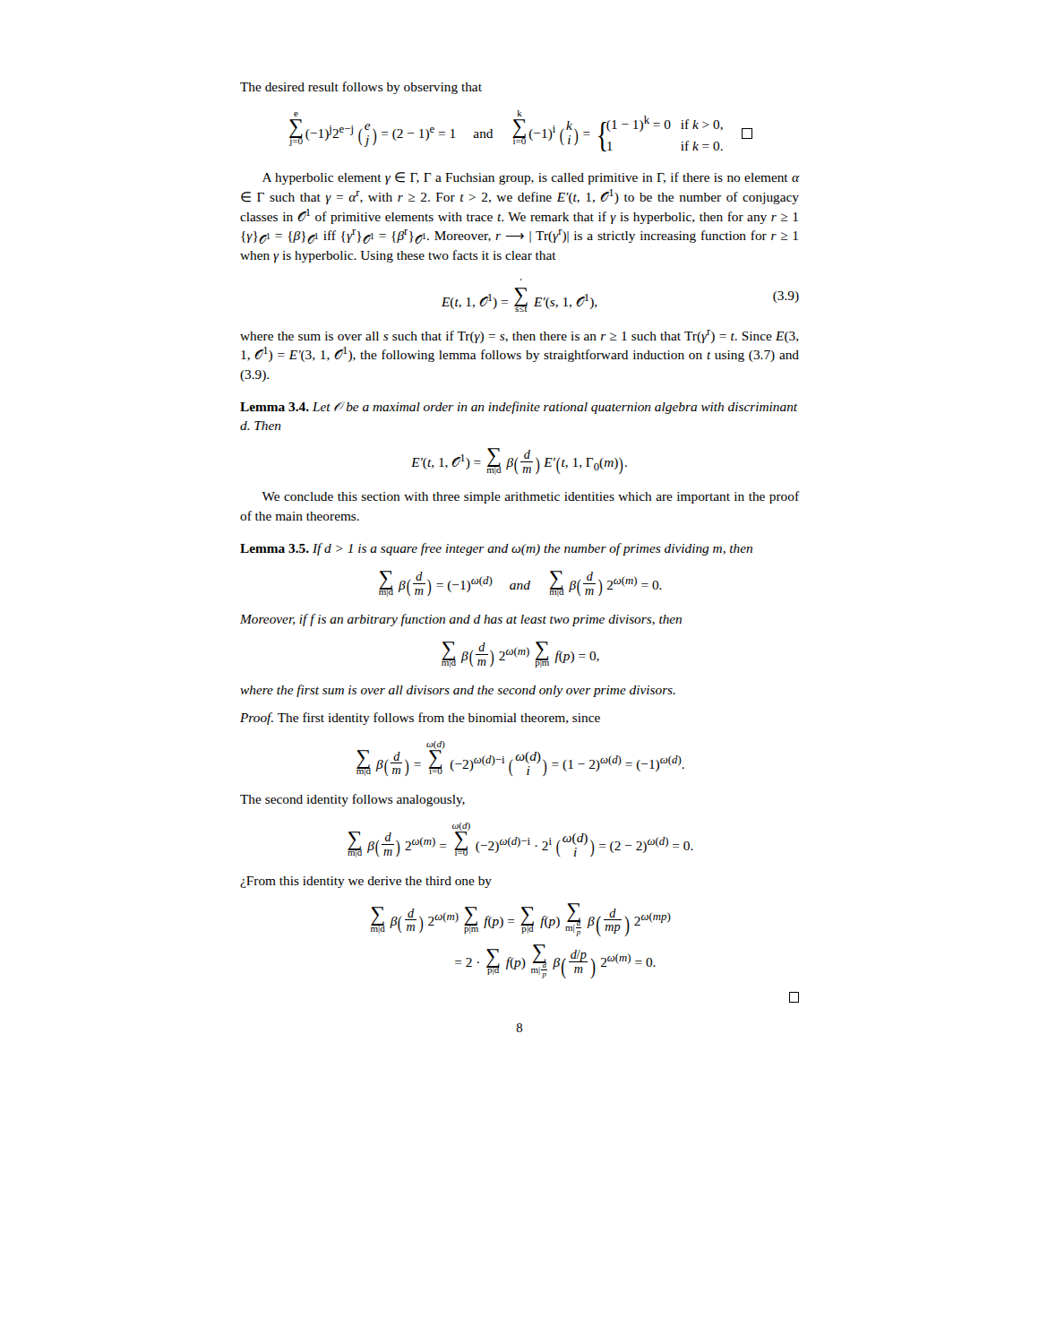The desired result follows by observing that
e∑j=0(−1)j2e−j (ej) = (2 − 1)e = 1 and k∑i=0(−1)i (ki) = {
| (1 − 1) k = 0 | if k > 0, |
| 1 | if k = 0. |
A hyperbolic element γ ∈ Γ, Γ a Fuchsian group, is called primitive in Γ, if there is no element α ∈ Γ such that γ = αr, with r ≥ 2. For t > 2, we define E′(t, 1, 𝒪1) to be the number of conjugacy classes in 𝒪1 of primitive elements with trace t. We remark that if γ is hyperbolic, then for any r ≥ 1 {γ}𝒪1 = {β}𝒪1 iff {γr}𝒪1 = {βr}𝒪1. Moreover, r ⟶ | Tr(γr)| is a strictly increasing function for r ≥ 1 when γ is hyperbolic. Using these two facts it is clear that
E(t, 1, 𝒪1) = ′∑s≤t E′(s, 1, 𝒪1), (3.9)
where the sum is over all s such that if Tr(γ) = s, then there is an r ≥ 1 such that Tr(γr) = t. Since E(3, 1, 𝒪1) = E′(3, 1, 𝒪1), the following lemma follows by straightforward induction on t using (3.7) and (3.9).
Lemma 3.4. Let 𝒪 be a maximal order in an indefinite rational quaternion algebra with discriminant d. Then
E′(t, 1, 𝒪1) = ∑m|d β(dm) E′(t, 1, Γ0(m)).
We conclude this section with three simple arithmetic identities which are important in the proof of the main theorems.
Lemma 3.5. If d > 1 is a square free integer and ω(m) the number of primes dividing m, then
∑m|d β(dm) = (−1)ω(d) and ∑m|d β(dm) 2ω(m) = 0.
Moreover, if f is an arbitrary function and d has at least two prime divisors, then
∑m|d β(dm) 2ω(m) ∑p|m f(p) = 0,
where the first sum is over all divisors and the second only over prime divisors.
Proof. The first identity follows from the binomial theorem, since
∑m|d β(dm) = ω(d)∑i=0 (−2)ω(d)−i (ω(d) i) = (1 − 2)ω(d) = (−1)ω(d).
The second identity follows analogously,
∑m|d β(dm) 2ω(m) = ω(d)∑i=0 (−2)ω(d)−i · 2i (ω(d) i) = (2 − 2)ω(d) = 0.
¿From this identity we derive the third one by
∑m|d β(dm) 2ω(m) ∑p|m f(p) = ∑p|d f(p) ∑m|dp β(dmp) 2ω(mp)
= 2 · ∑p|d f(p) ∑m|dp β(d/p m) 2ω(m) = 0.
8